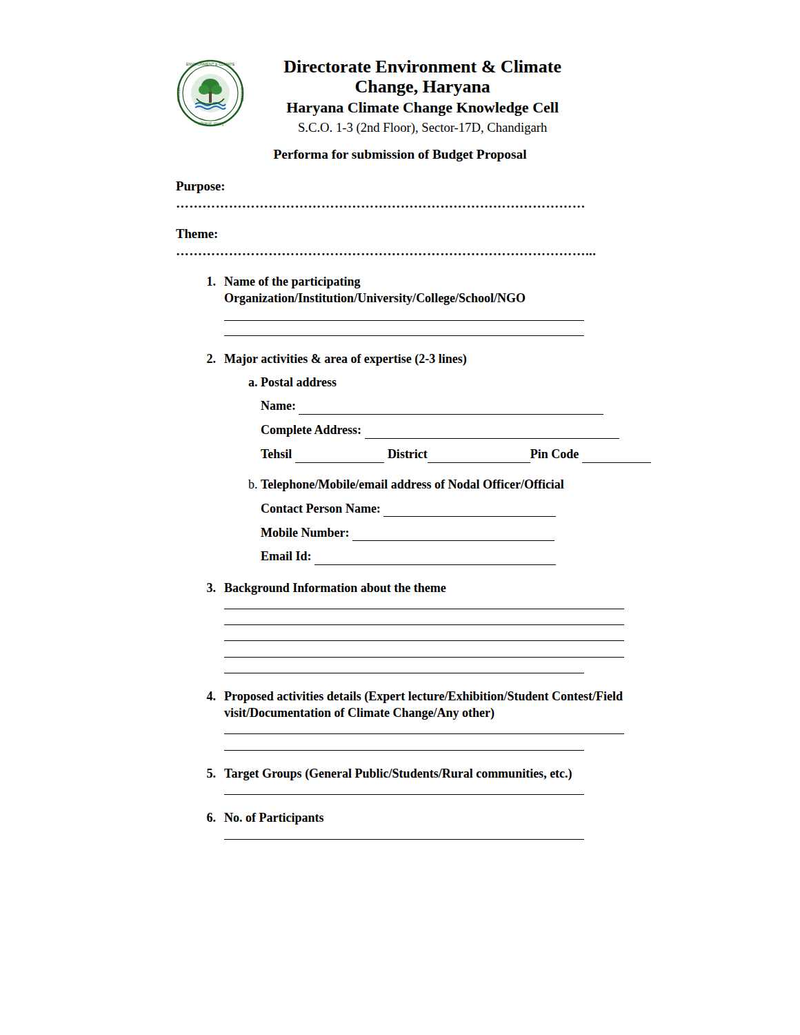ENVIRONMENT & CLIMATE पर्यावरण एवं जलवायु CHANGE CHANGE
Directorate Environment & Climate Change, Haryana
Haryana Climate Change Knowledge Cell
S.C.O. 1-3 (2nd Floor), Sector-17D, Chandigarh
Performa for submission of Budget Proposal
Purpose: …………………………………………………………………………………
Theme: …………………………………………………………………………………...
Name of the participating Organization/Institution/University/College/School/NGO
Major activities & area of expertise (2-3 lines)
Postal address
Name:
Complete Address:
Tehsil District Pin Code
Telephone/Mobile/email address of Nodal Officer/Official
Contact Person Name:
Mobile Number:
Email Id:
Background Information about the theme
Proposed activities details (Expert lecture/Exhibition/Student Contest/Field visit/Documentation of Climate Change/Any other)
Target Groups (General Public/Students/Rural communities, etc.)
No. of Participants